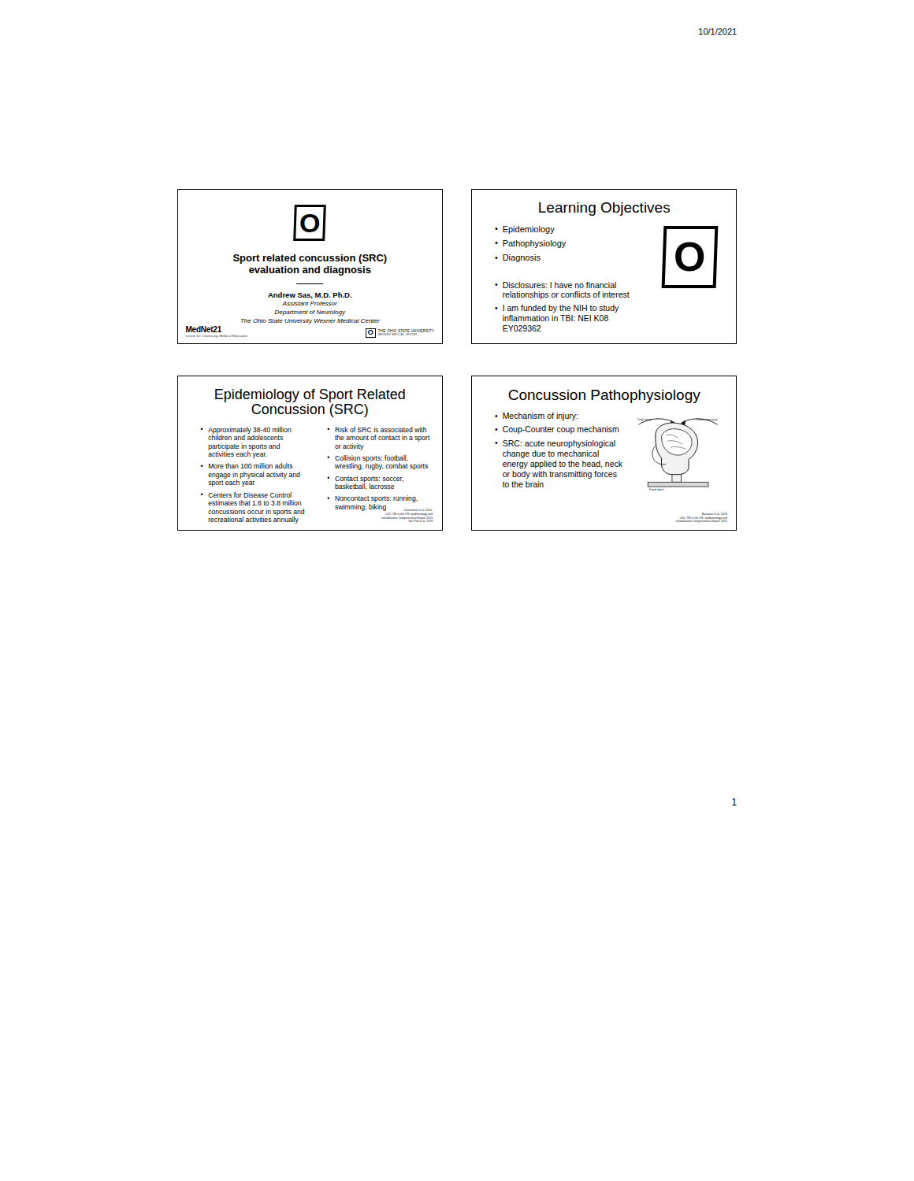10/1/2021
O
Sport related concussion (SRC)
evaluation and diagnosis
Andrew Sas, M.D. Ph.D.
Assistant Professor
Department of Neurology
The Ohio State University Wexner Medical Center
MedNet21
Center for Continuing Medical Education
O
THE OHIO STATE UNIVERSITY
WEXNER MEDICAL CENTER
Learning Objectives
Epidemiology
Pathophysiology
Diagnosis
Disclosures: I have no financial relationships or conflicts of interest
I am funded by the NIH to study inflammation in TBI: NEI K08 EY029362
O
Epidemiology of Sport Related
Concussion (SRC)
Approximately 38-40 million children and adolescents participate in sports and activities each year.
More than 100 million adults engage in physical activity and sport each year
Centers for Disease Control estimates that 1.6 to 3.8 million concussions occur in sports and recreational activities annually
Risk of SRC is associated with the amount of contact in a sport or activity
Collision sports: football, wrestling, rugby, combat sports
Contact sports: soccer, basketball, lacrosse
Noncontact sports: running, swimming, biking
Daneshvar et al. 2012.
CDC TBI in the US; epidemiology and
rehabilitation Congressional Report 2015
Van Pelt et al. 2019
Concussion Pathophysiology
Mechanism of injury:
Coup-Counter coup mechanism
SRC: acute neurophysiological change due to mechanical energy applied to the head, neck or body with transmitting forces to the brain
Coup–countercoup mechanism Coup injury Contrecoup injury Fixed object
Bazarian et al. 2018
CDC TBI in the US; epidemiology and
rehabilitation Congressional Report 2015
1